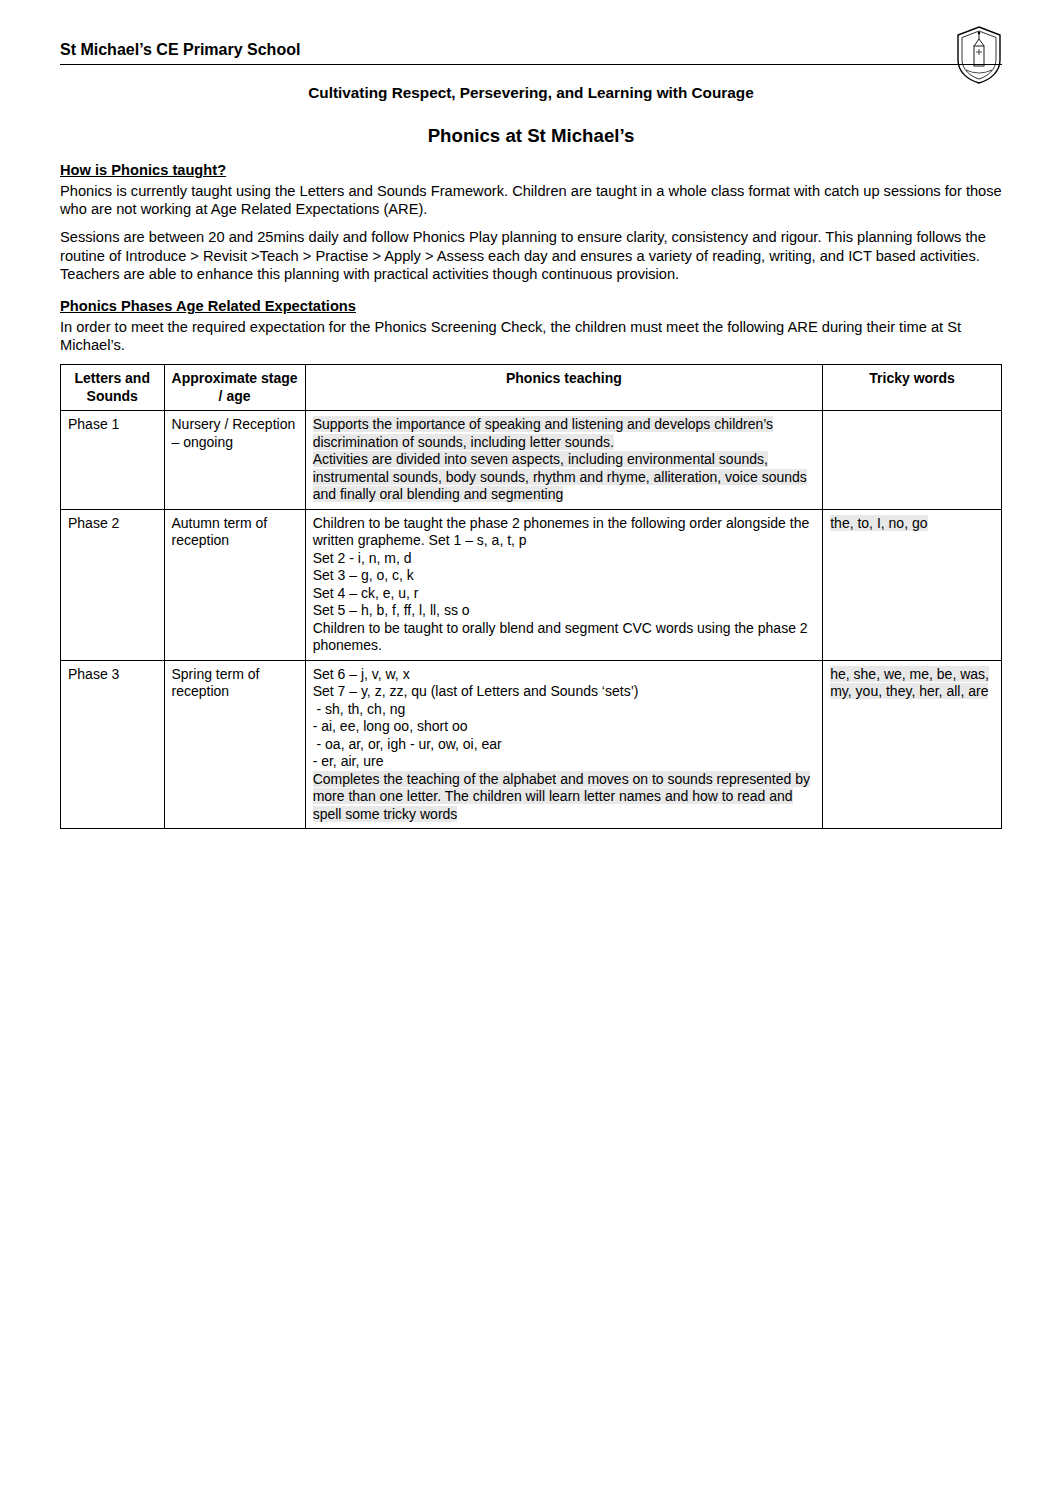St Michael’s CE Primary School
Cultivating Respect, Persevering, and Learning with Courage
Phonics at St Michael’s
How is Phonics taught?
Phonics is currently taught using the Letters and Sounds Framework. Children are taught in a whole class format with catch up sessions for those who are not working at Age Related Expectations (ARE).
Sessions are between 20 and 25mins daily and follow Phonics Play planning to ensure clarity, consistency and rigour. This planning follows the routine of Introduce > Revisit >Teach > Practise > Apply > Assess each day and ensures a variety of reading, writing, and ICT based activities. Teachers are able to enhance this planning with practical activities though continuous provision.
Phonics Phases Age Related Expectations
In order to meet the required expectation for the Phonics Screening Check, the children must meet the following ARE during their time at St Michael’s.
| Letters and Sounds | Approximate stage / age | Phonics teaching | Tricky words |
| --- | --- | --- | --- |
| Phase 1 | Nursery / Reception – ongoing | Supports the importance of speaking and listening and develops children’s discrimination of sounds, including letter sounds. Activities are divided into seven aspects, including environmental sounds, instrumental sounds, body sounds, rhythm and rhyme, alliteration, voice sounds and finally oral blending and segmenting | |
| Phase 2 | Autumn term of reception | Children to be taught the phase 2 phonemes in the following order alongside the written grapheme. Set 1 – s, a, t, p Set 2 - i, n, m, d Set 3 – g, o, c, k Set 4 – ck, e, u, r Set 5 – h, b, f, ff, l, ll, ss o Children to be taught to orally blend and segment CVC words using the phase 2 phonemes. | the, to, I, no, go |
| Phase 3 | Spring term of reception | Set 6 – j, v, w, x Set 7 – y, z, zz, qu (last of Letters and Sounds ‘sets’) - sh, th, ch, ng - ai, ee, long oo, short oo - oa, ar, or, igh - ur, ow, oi, ear - er, air, ure Completes the teaching of the alphabet and moves on to sounds represented by more than one letter. The children will learn letter names and how to read and spell some tricky words | he, she, we, me, be, was, my, you, they, her, all, are |